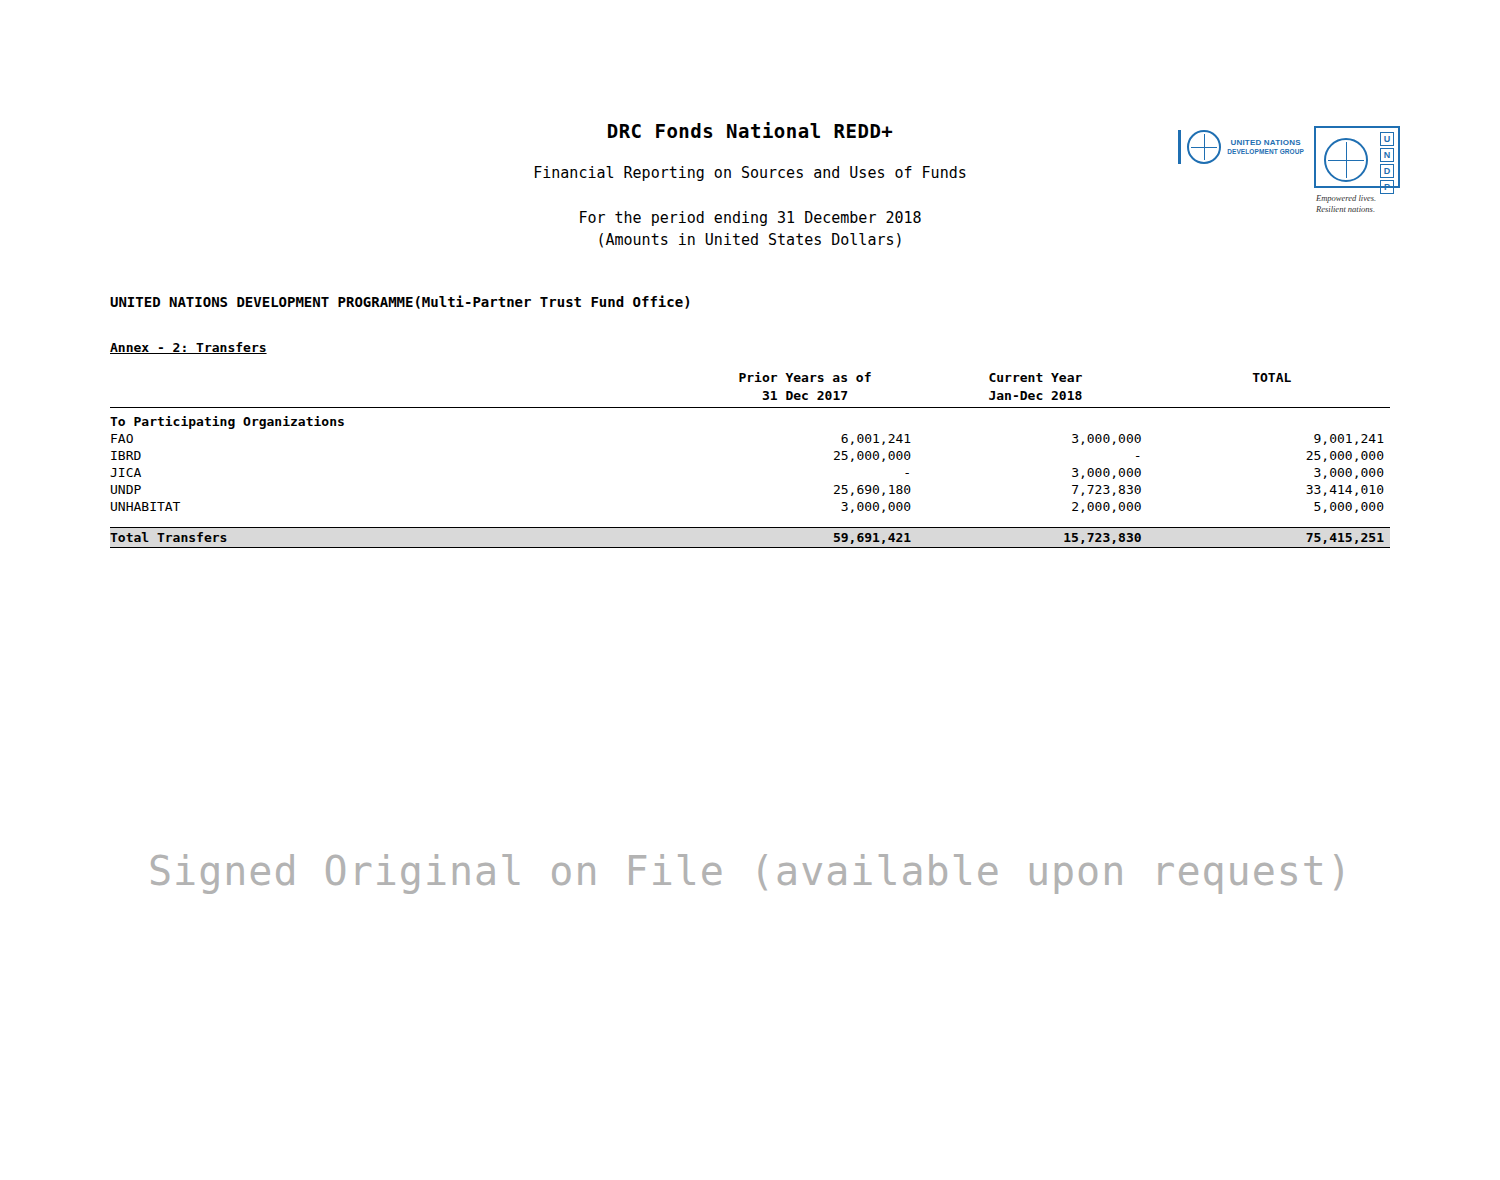UNITED NATIONS
DEVELOPMENT GROUP
UNDP
Empowered lives.
Resilient nations.
DRC Fonds National REDD+
Financial Reporting on Sources and Uses of Funds
For the period ending 31 December 2018
(Amounts in United States Dollars)
UNITED NATIONS DEVELOPMENT PROGRAMME(Multi-Partner Trust Fund Office)
Annex - 2: Transfers
| | Prior Years as of | Current Year | TOTAL |
| --- | --- | --- | --- |
| | 31 Dec 2017 | Jan-Dec 2018 | |
| To Participating Organizations | | | |
| FAO | 6,001,241 | 3,000,000 | 9,001,241 |
| IBRD | 25,000,000 | - | 25,000,000 |
| JICA | - | 3,000,000 | 3,000,000 |
| UNDP | 25,690,180 | 7,723,830 | 33,414,010 |
| UNHABITAT | 3,000,000 | 2,000,000 | 5,000,000 |
| Total Transfers | 59,691,421 | 15,723,830 | 75,415,251 |
Signed Original on File (available upon request)